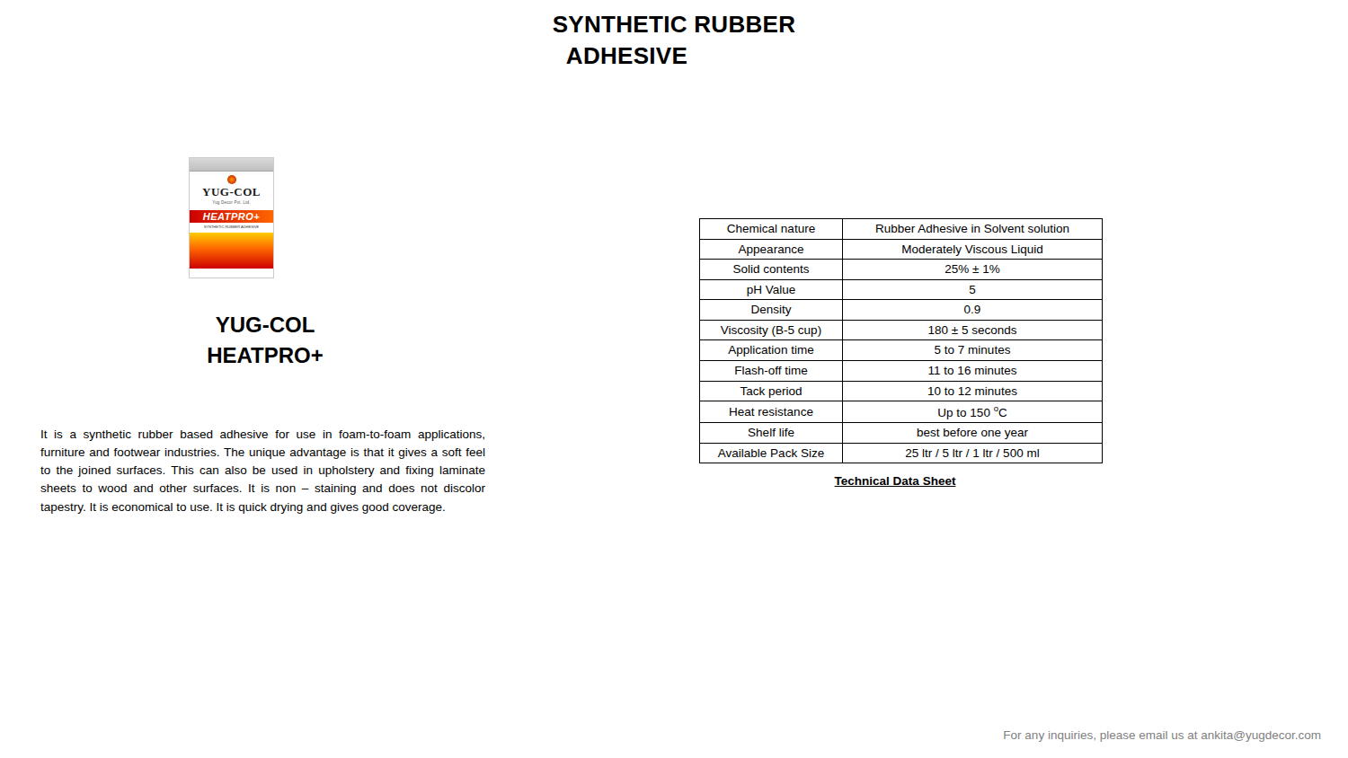SYNTHETIC RUBBERADHESIVE
YUG-COL
Yug Decor Pvt. Ltd.
HEATPRO+
SYNTHETIC RUBBER ADHESIVE
YUG-COL
HEATPRO+
It is a synthetic rubber based adhesive for use in foam-to-foam applications, furniture and footwear industries. The unique advantage is that it gives a soft feel to the joined surfaces. This can also be used in upholstery and fixing laminate sheets to wood and other surfaces. It is non – staining and does not discolor tapestry. It is economical to use. It is quick drying and gives good coverage.
| Chemical nature | Rubber Adhesive in Solvent solution |
| Appearance | Moderately Viscous Liquid |
| Solid contents | 25% ± 1% |
| pH Value | 5 |
| Density | 0.9 |
| Viscosity (B-5 cup) | 180 ± 5 seconds |
| Application time | 5 to 7 minutes |
| Flash-off time | 11 to 16 minutes |
| Tack period | 10 to 12 minutes |
| Heat resistance | Up to 150 o C |
| Shelf life | best before one year |
| Available Pack Size | 25 ltr / 5 ltr / 1 ltr / 500 ml |
Technical Data Sheet
For any inquiries, please email us at ankita@yugdecor.com